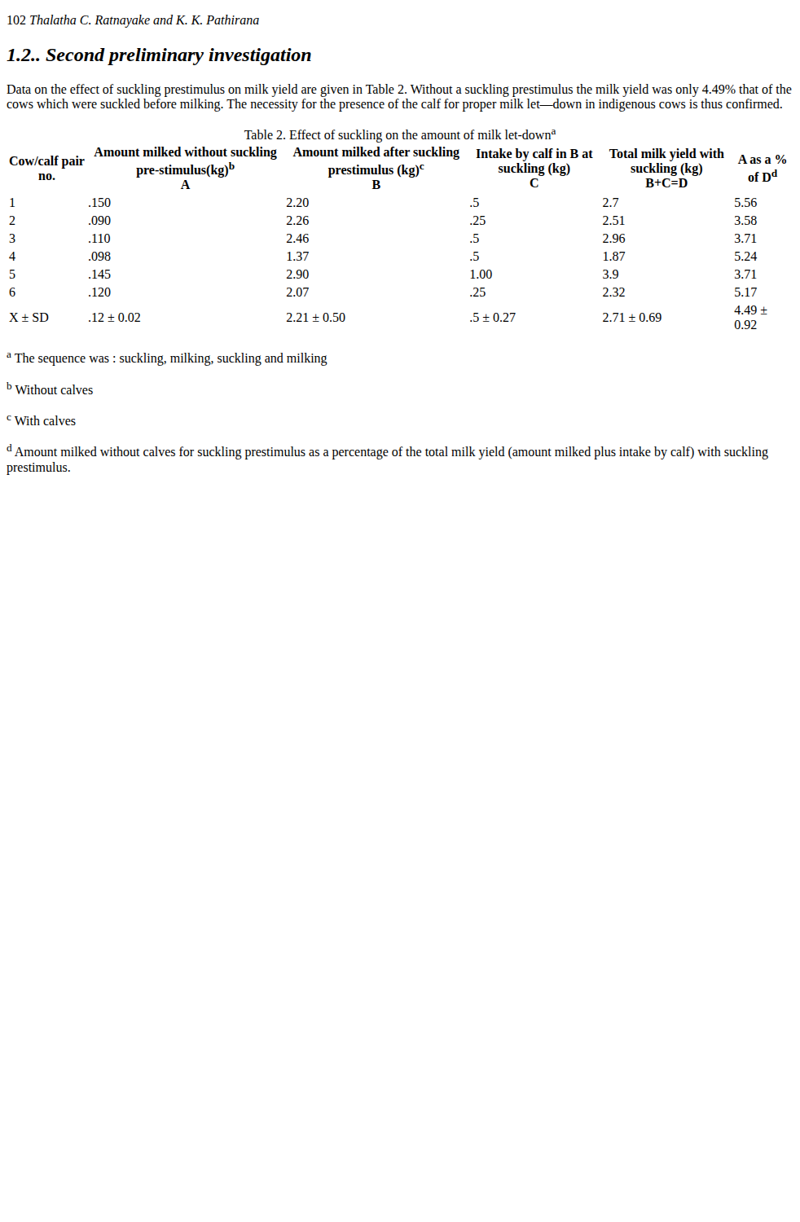102 Thalatha C. Ratnayake and K. K. Pathirana
1.2.. Second preliminary investigation
Data on the effect of suckling prestimulus on milk yield are given in Table 2. Without a suckling prestimulus the milk yield was only 4.49% that of the cows which were suckled before milking. The necessity for the presence of the calf for proper milk let—down in indigenous cows is thus confirmed.
Table 2. Effect of suckling on the amount of milk let-down a
| Cow/calf pair no. | Amount milked without suckling pre-stimulus(kg) b A | Amount milked after suckling prestimulus (kg) c B | Intake by calf in B at suckling (kg) C | Total milk yield with suckling (kg) B+C=D | A as a % of D d |
| --- | --- | --- | --- | --- | --- |
| 1 | .150 | 2.20 | .5 | 2.7 | 5.56 |
| 2 | .090 | 2.26 | .25 | 2.51 | 3.58 |
| 3 | .110 | 2.46 | .5 | 2.96 | 3.71 |
| 4 | .098 | 1.37 | .5 | 1.87 | 5.24 |
| 5 | .145 | 2.90 | 1.00 | 3.9 | 3.71 |
| 6 | .120 | 2.07 | .25 | 2.32 | 5.17 |
| X ± SD | .12 ± 0.02 | 2.21 ± 0.50 | .5 ± 0.27 | 2.71 ± 0.69 | 4.49 ± 0.92 |
a The sequence was : suckling, milking, suckling and milking
b Without calves
c With calves
d Amount milked without calves for suckling prestimulus as a percentage of the total milk yield (amount milked plus intake by calf) with suckling prestimulus.